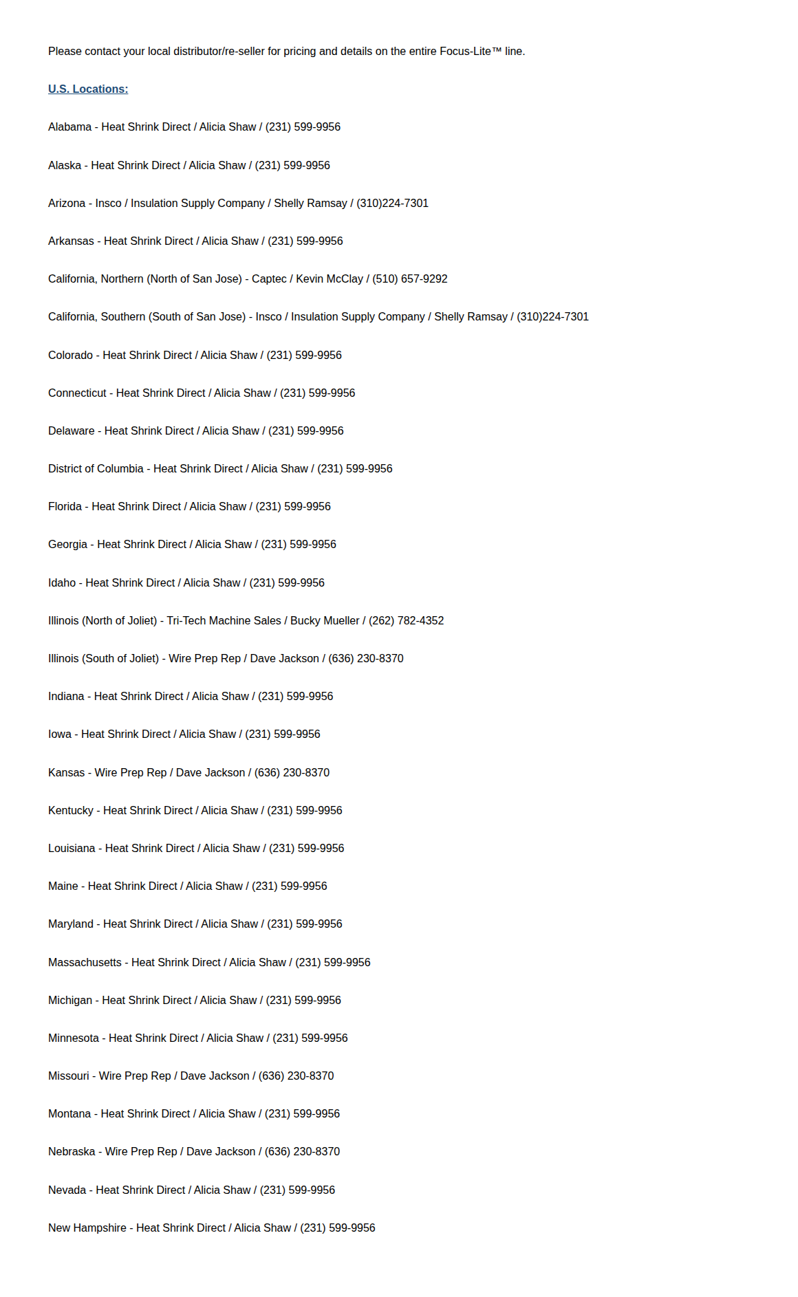Please contact your local distributor/re-seller for pricing and details on the entire Focus-Lite™ line.
U.S. Locations:
Alabama - Heat Shrink Direct / Alicia Shaw / (231) 599-9956
Alaska - Heat Shrink Direct / Alicia Shaw / (231) 599-9956
Arizona - Insco / Insulation Supply Company / Shelly Ramsay / (310)224-7301
Arkansas - Heat Shrink Direct / Alicia Shaw / (231) 599-9956
California, Northern (North of San Jose) - Captec / Kevin McClay / (510) 657-9292
California, Southern (South of San Jose) - Insco / Insulation Supply Company / Shelly Ramsay / (310)224-7301
Colorado - Heat Shrink Direct / Alicia Shaw / (231) 599-9956
Connecticut - Heat Shrink Direct / Alicia Shaw / (231) 599-9956
Delaware - Heat Shrink Direct / Alicia Shaw / (231) 599-9956
District of Columbia - Heat Shrink Direct / Alicia Shaw / (231) 599-9956
Florida - Heat Shrink Direct / Alicia Shaw / (231) 599-9956
Georgia - Heat Shrink Direct / Alicia Shaw / (231) 599-9956
Idaho - Heat Shrink Direct / Alicia Shaw / (231) 599-9956
Illinois (North of Joliet) - Tri-Tech Machine Sales / Bucky Mueller / (262) 782-4352
Illinois (South of Joliet) - Wire Prep Rep / Dave Jackson / (636) 230-8370
Indiana - Heat Shrink Direct / Alicia Shaw / (231) 599-9956
Iowa - Heat Shrink Direct / Alicia Shaw / (231) 599-9956
Kansas - Wire Prep Rep / Dave Jackson / (636) 230-8370
Kentucky - Heat Shrink Direct / Alicia Shaw / (231) 599-9956
Louisiana - Heat Shrink Direct / Alicia Shaw / (231) 599-9956
Maine - Heat Shrink Direct / Alicia Shaw / (231) 599-9956
Maryland - Heat Shrink Direct / Alicia Shaw / (231) 599-9956
Massachusetts - Heat Shrink Direct / Alicia Shaw / (231) 599-9956
Michigan - Heat Shrink Direct / Alicia Shaw / (231) 599-9956
Minnesota - Heat Shrink Direct / Alicia Shaw / (231) 599-9956
Missouri - Wire Prep Rep / Dave Jackson / (636) 230-8370
Montana - Heat Shrink Direct / Alicia Shaw / (231) 599-9956
Nebraska - Wire Prep Rep / Dave Jackson / (636) 230-8370
Nevada - Heat Shrink Direct / Alicia Shaw / (231) 599-9956
New Hampshire - Heat Shrink Direct / Alicia Shaw / (231) 599-9956